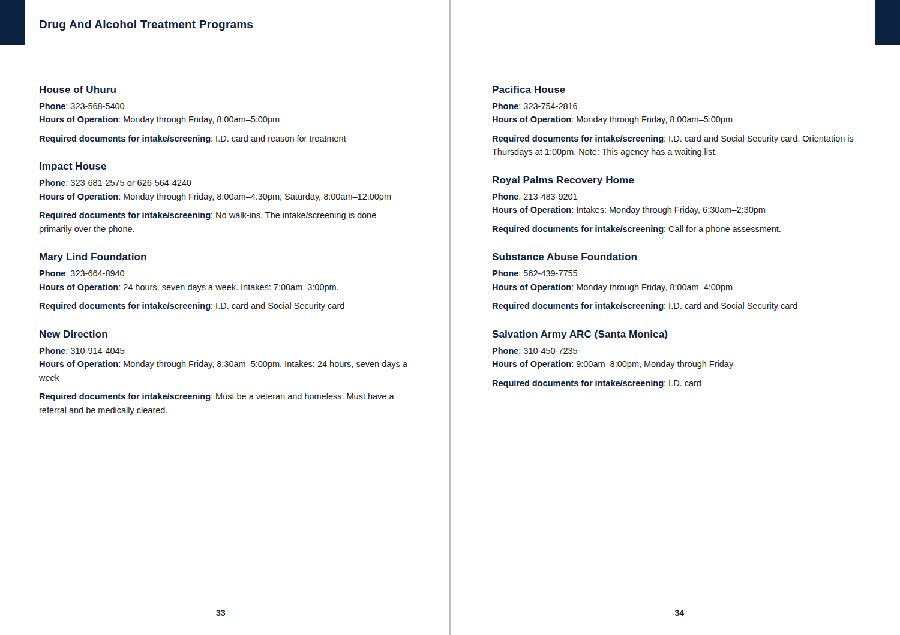Drug And Alcohol Treatment Programs
House of Uhuru
Phone: 323-568-5400
Hours of Operation: Monday through Friday, 8:00am–5:00pm
Required documents for intake/screening: I.D. card and reason for treatment
Impact House
Phone: 323-681-2575 or 626-564-4240
Hours of Operation: Monday through Friday, 8:00am–4:30pm; Saturday, 8:00am–12:00pm
Required documents for intake/screening: No walk-ins. The intake/screening is done primarily over the phone.
Mary Lind Foundation
Phone: 323-664-8940
Hours of Operation: 24 hours, seven days a week. Intakes: 7:00am–3:00pm.
Required documents for intake/screening: I.D. card and Social Security card
New Direction
Phone: 310-914-4045
Hours of Operation: Monday through Friday, 8:30am–5:00pm. Intakes: 24 hours, seven days a week
Required documents for intake/screening: Must be a veteran and homeless. Must have a referral and be medically cleared.
Pacifica House
Phone: 323-754-2816
Hours of Operation: Monday through Friday, 8:00am–5:00pm
Required documents for intake/screening: I.D. card and Social Security card. Orientation is Thursdays at 1:00pm. Note: This agency has a waiting list.
Royal Palms Recovery Home
Phone: 213-483-9201
Hours of Operation: Intakes: Monday through Friday, 6:30am–2:30pm
Required documents for intake/screening: Call for a phone assessment.
Substance Abuse Foundation
Phone: 562-439-7755
Hours of Operation: Monday through Friday, 8:00am–4:00pm
Required documents for intake/screening: I.D. card and Social Security card
Salvation Army ARC (Santa Monica)
Phone: 310-450-7235
Hours of Operation: 9:00am–8:00pm, Monday through Friday
Required documents for intake/screening: I.D. card
33
34